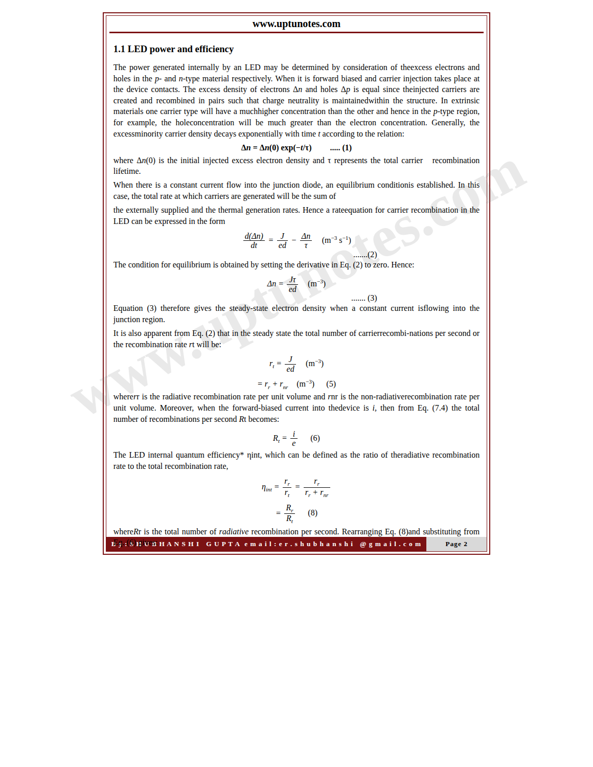www.uptunotes.com
www.uptunotes.com
1.1 LED power and efficiency
The power generated internally by an LED may be determined by consideration of theexcess electrons and holes in the p- and n-type material respectively. When it is forward biased and carrier injection takes place at the device contacts. The excess density of electrons Δn and holes Δp is equal since theinjected carriers are created and recombined in pairs such that charge neutrality is maintainedwithin the structure. In extrinsic materials one carrier type will have a muchhigher concentration than the other and hence in the p-type region, for example, the holeconcentration will be much greater than the electron concentration. Generally, the excessminority carrier density decays exponentially with time t according to the relation:
Δn = Δn(0) exp(−t/τ) ..... (1)
where Δn(0) is the initial injected excess electron density and τ represents the total carrier recombination lifetime.
When there is a constant current flow into the junction diode, an equilibrium conditionis established. In this case, the total rate at which carriers are generated will be the sum of
the externally supplied and the thermal generation rates. Hence a rateequation for carrier recombination in the LED can be expressed in the form
d(Δn) dt = Jed − Δn τ (m−3 s−1)
.......(2)
The condition for equilibrium is obtained by setting the derivative in Eq. (2) to zero. Hence:
Δn = Jτ ed (m−3)
....... (3)
Equation (3) therefore gives the steady-state electron density when a constant current isflowing into the junction region.
It is also apparent from Eq. (2) that in the steady state the total number of carrierrecombi-nations per second or the recombination rate rt will be:
rt = Jed (m−3)
= rr + rnr (m−3) (5)
whererr is the radiative recombination rate per unit volume and rnr is the non-radiativerecombination rate per unit volume. Moreover, when the forward-biased current into thedevice is i, then from Eq. (7.4) the total number of recombinations per second Rt becomes:
Rt = ie (6)
The LED internal quantum efficiency* ηint, which can be defined as the ratio of theradiative recombination rate to the total recombination rate,
ηint = rr rt = rr rr + rnr
= Rr Rt (8)
whereRr is the total number of radiative recombination per second. Rearranging Eq. (8)and substituting from Eq. (6) gives:
B y : S H U B H A N S H I G U P T A e m a i l : e r . s h u b h a n s h i @ g m a i l . c o m
Page 2